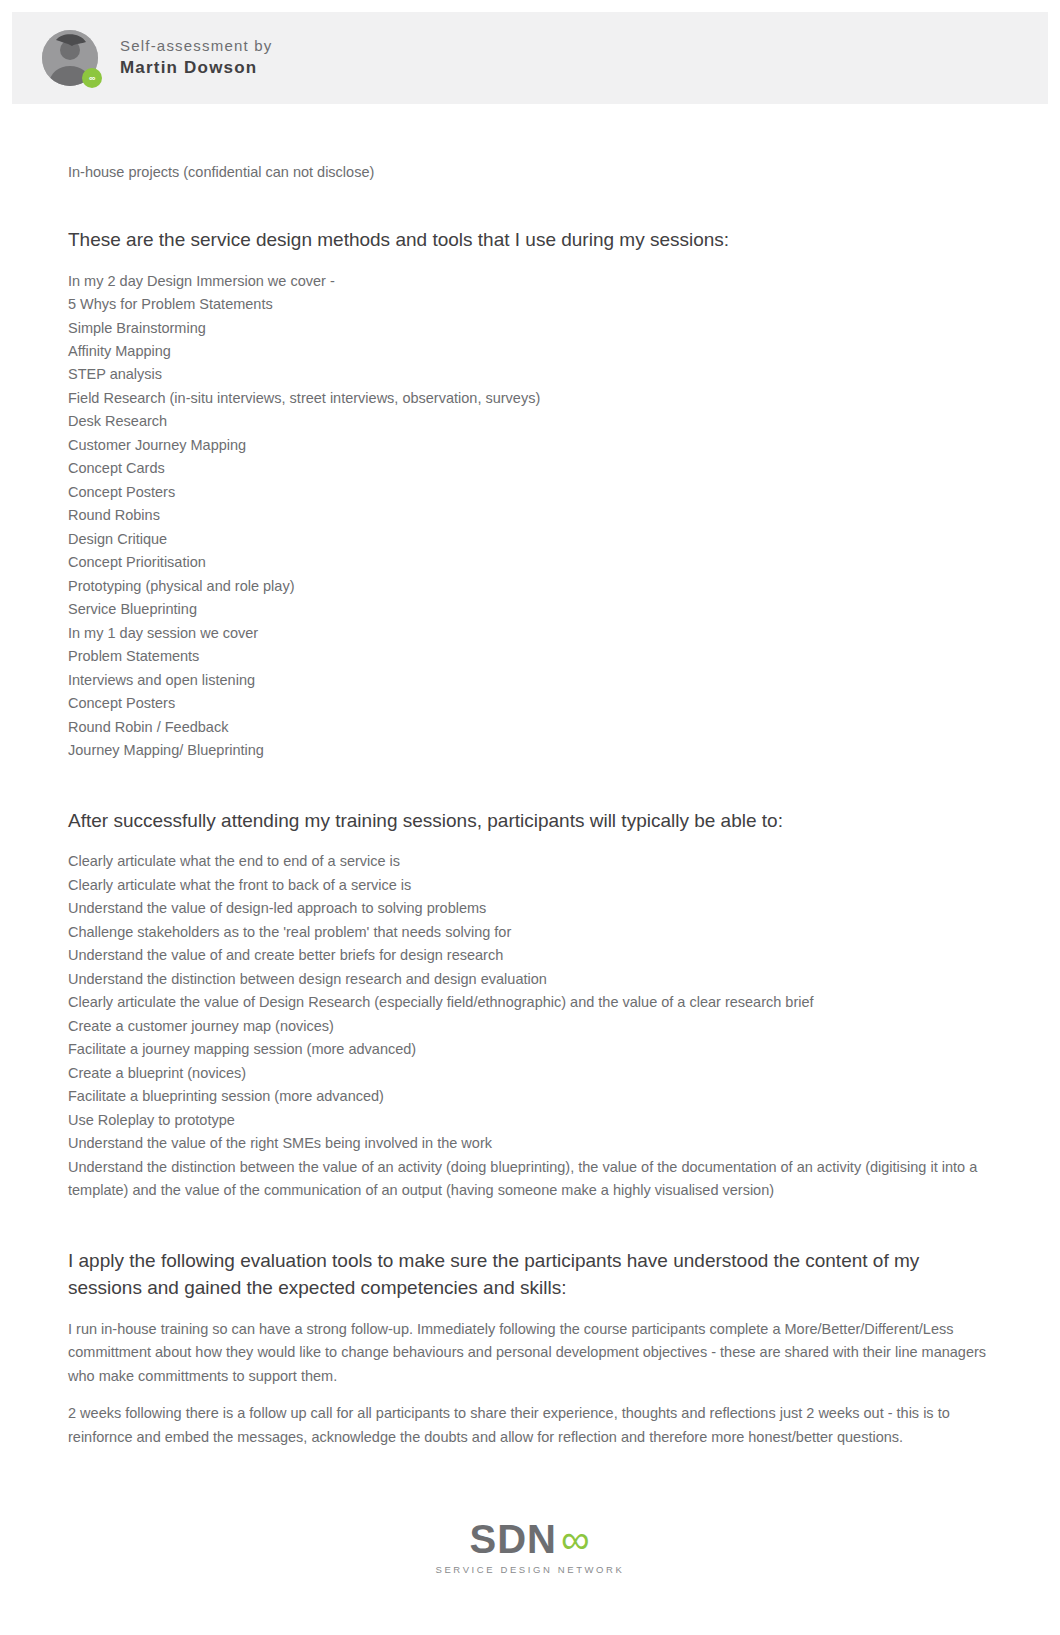∞
Self-assessment by
Martin Dowson
In-house projects (confidential can not disclose)
These are the service design methods and tools that I use during my sessions:
In my 2 day Design Immersion we cover -
5 Whys for Problem Statements
Simple Brainstorming
Affinity Mapping
STEP analysis
Field Research (in-situ interviews, street interviews, observation, surveys)
Desk Research
Customer Journey Mapping
Concept Cards
Concept Posters
Round Robins
Design Critique
Concept Prioritisation
Prototyping (physical and role play)
Service Blueprinting
In my 1 day session we cover
Problem Statements
Interviews and open listening
Concept Posters
Round Robin / Feedback
Journey Mapping/ Blueprinting
After successfully attending my training sessions, participants will typically be able to:
Clearly articulate what the end to end of a service is
Clearly articulate what the front to back of a service is
Understand the value of design-led approach to solving problems
Challenge stakeholders as to the 'real problem' that needs solving for
Understand the value of and create better briefs for design research
Understand the distinction between design research and design evaluation
Clearly articulate the value of Design Research (especially field/ethnographic) and the value of a clear research brief
Create a customer journey map (novices)
Facilitate a journey mapping session (more advanced)
Create a blueprint (novices)
Facilitate a blueprinting session (more advanced)
Use Roleplay to prototype
Understand the value of the right SMEs being involved in the work
Understand the distinction between the value of an activity (doing blueprinting), the value of the documentation of an activity (digitising it into a template) and the value of the communication of an output (having someone make a highly visualised version)
I apply the following evaluation tools to make sure the participants have understood the content of my sessions and gained the expected competencies and skills:
I run in-house training so can have a strong follow-up. Immediately following the course participants complete a More/Better/Different/Less committment about how they would like to change behaviours and personal development objectives - these are shared with their line managers who make committments to support them.
2 weeks following there is a follow up call for all participants to share their experience, thoughts and reflections just 2 weeks out - this is to reinfornce and embed the messages, acknowledge the doubts and allow for reflection and therefore more honest/better questions.
SDN∞
SERVICE DESIGN NETWORK